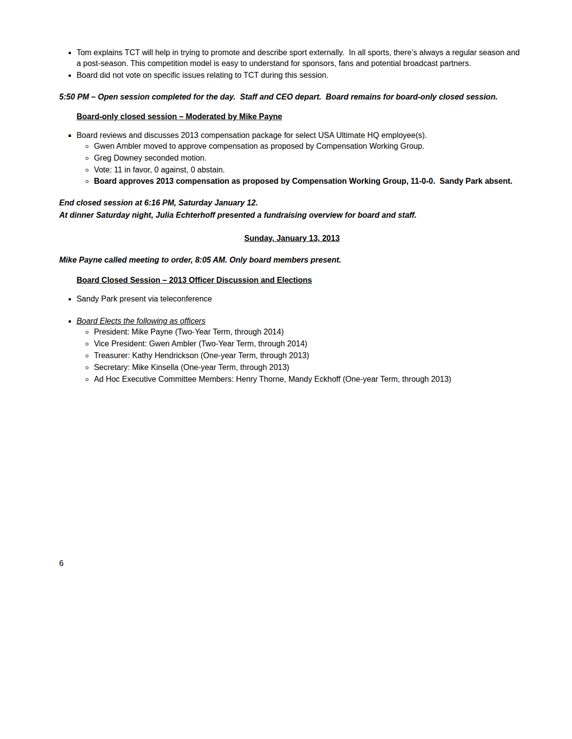Tom explains TCT will help in trying to promote and describe sport externally. In all sports, there’s always a regular season and a post-season. This competition model is easy to understand for sponsors, fans and potential broadcast partners.
Board did not vote on specific issues relating to TCT during this session.
5:50 PM – Open session completed for the day. Staff and CEO depart. Board remains for board-only closed session.
Board-only closed session – Moderated by Mike Payne
Board reviews and discusses 2013 compensation package for select USA Ultimate HQ employee(s).
Gwen Ambler moved to approve compensation as proposed by Compensation Working Group.
Greg Downey seconded motion.
Vote: 11 in favor, 0 against, 0 abstain.
Board approves 2013 compensation as proposed by Compensation Working Group, 11-0-0. Sandy Park absent.
End closed session at 6:16 PM, Saturday January 12.
At dinner Saturday night, Julia Echterhoff presented a fundraising overview for board and staff.
Sunday, January 13, 2013
Mike Payne called meeting to order, 8:05 AM. Only board members present.
Board Closed Session – 2013 Officer Discussion and Elections
Sandy Park present via teleconference
Board Elects the following as officers
President: Mike Payne (Two-Year Term, through 2014)
Vice President: Gwen Ambler (Two-Year Term, through 2014)
Treasurer: Kathy Hendrickson (One-year Term, through 2013)
Secretary: Mike Kinsella (One-year Term, through 2013)
Ad Hoc Executive Committee Members: Henry Thorne, Mandy Eckhoff (One-year Term, through 2013)
6